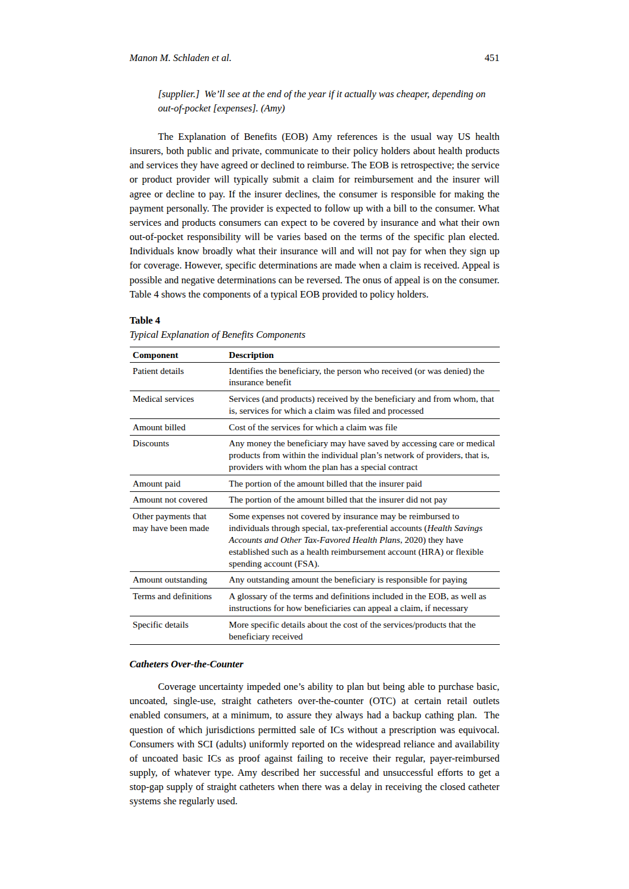Manon M. Schladen et al. 451
[supplier.] We’ll see at the end of the year if it actually was cheaper, depending on out-of-pocket [expenses]. (Amy)
The Explanation of Benefits (EOB) Amy references is the usual way US health insurers, both public and private, communicate to their policy holders about health products and services they have agreed or declined to reimburse. The EOB is retrospective; the service or product provider will typically submit a claim for reimbursement and the insurer will agree or decline to pay. If the insurer declines, the consumer is responsible for making the payment personally. The provider is expected to follow up with a bill to the consumer. What services and products consumers can expect to be covered by insurance and what their own out-of-pocket responsibility will be varies based on the terms of the specific plan elected. Individuals know broadly what their insurance will and will not pay for when they sign up for coverage. However, specific determinations are made when a claim is received. Appeal is possible and negative determinations can be reversed. The onus of appeal is on the consumer. Table 4 shows the components of a typical EOB provided to policy holders.
Table 4 Typical Explanation of Benefits Components
| Component | Description |
| --- | --- |
| Patient details | Identifies the beneficiary, the person who received (or was denied) the insurance benefit |
| Medical services | Services (and products) received by the beneficiary and from whom, that is, services for which a claim was filed and processed |
| Amount billed | Cost of the services for which a claim was file |
| Discounts | Any money the beneficiary may have saved by accessing care or medical products from within the individual plan’s network of providers, that is, providers with whom the plan has a special contract |
| Amount paid | The portion of the amount billed that the insurer paid |
| Amount not covered | The portion of the amount billed that the insurer did not pay |
| Other payments that may have been made | Some expenses not covered by insurance may be reimbursed to individuals through special, tax-preferential accounts ( Health Savings Accounts and Other Tax-Favored Health Plans , 2020) they have established such as a health reimbursement account (HRA) or flexible spending account (FSA). |
| Amount outstanding | Any outstanding amount the beneficiary is responsible for paying |
| Terms and definitions | A glossary of the terms and definitions included in the EOB, as well as instructions for how beneficiaries can appeal a claim, if necessary |
| Specific details | More specific details about the cost of the services/products that the beneficiary received |
Catheters Over-the-Counter
Coverage uncertainty impeded one’s ability to plan but being able to purchase basic, uncoated, single-use, straight catheters over-the-counter (OTC) at certain retail outlets enabled consumers, at a minimum, to assure they always had a backup cathing plan. The question of which jurisdictions permitted sale of ICs without a prescription was equivocal. Consumers with SCI (adults) uniformly reported on the widespread reliance and availability of uncoated basic ICs as proof against failing to receive their regular, payer-reimbursed supply, of whatever type. Amy described her successful and unsuccessful efforts to get a stop-gap supply of straight catheters when there was a delay in receiving the closed catheter systems she regularly used.